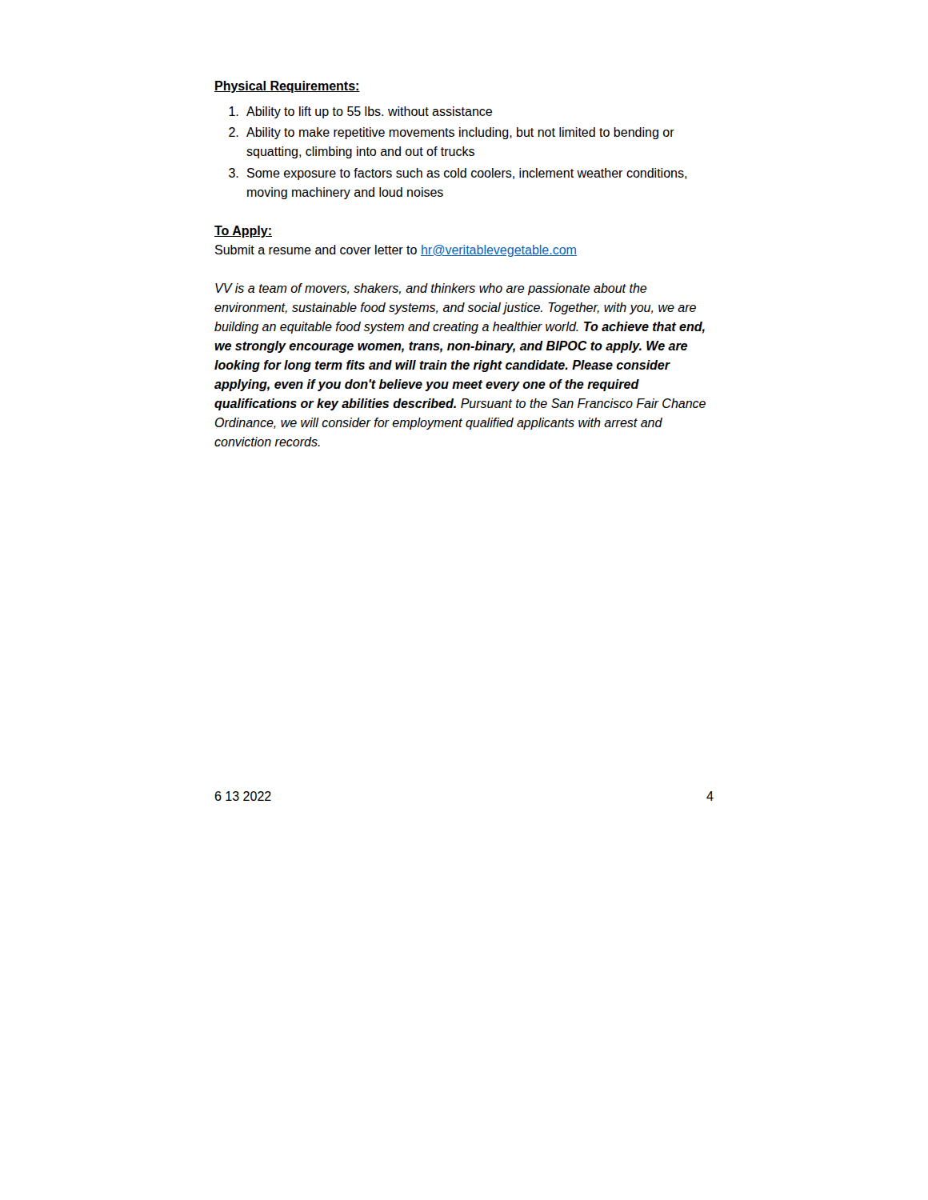Physical Requirements:
Ability to lift up to 55 lbs. without assistance
Ability to make repetitive movements including, but not limited to bending or squatting, climbing into and out of trucks
Some exposure to factors such as cold coolers, inclement weather conditions, moving machinery and loud noises
To Apply:
Submit a resume and cover letter to hr@veritablevegetable.com
VV is a team of movers, shakers, and thinkers who are passionate about the environment, sustainable food systems, and social justice. Together, with you, we are building an equitable food system and creating a healthier world. To achieve that end, we strongly encourage women, trans, non-binary, and BIPOC to apply. We are looking for long term fits and will train the right candidate. Please consider applying, even if you don't believe you meet every one of the required qualifications or key abilities described. Pursuant to the San Francisco Fair Chance Ordinance, we will consider for employment qualified applicants with arrest and conviction records.
6 13 2022 4